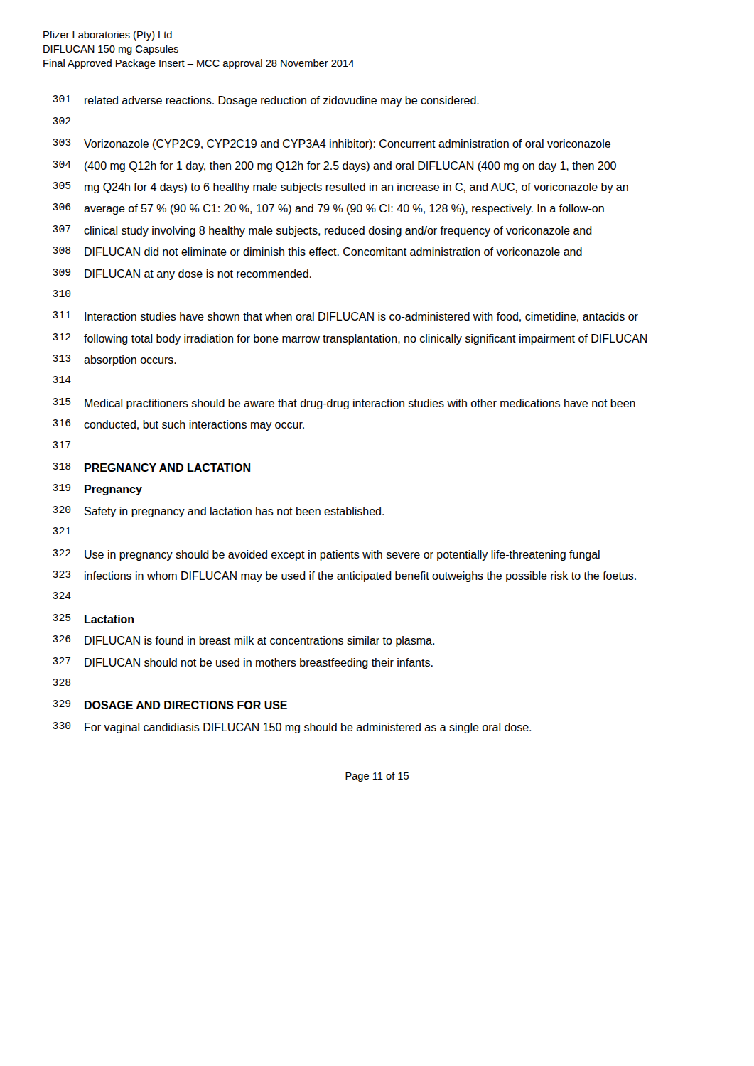Pfizer Laboratories (Pty) Ltd
DIFLUCAN 150 mg Capsules
Final Approved Package Insert – MCC approval 28 November 2014
related adverse reactions. Dosage reduction of zidovudine may be considered.
Vorizonazole (CYP2C9, CYP2C19 and CYP3A4 inhibitor): Concurrent administration of oral voriconazole
(400 mg Q12h for 1 day, then 200 mg Q12h for 2.5 days) and oral DIFLUCAN (400 mg on day 1, then 200
mg Q24h for 4 days) to 6 healthy male subjects resulted in an increase in C, and AUC, of voriconazole by an
average of 57 % (90 % C1: 20 %, 107 %) and 79 % (90 % CI: 40 %, 128 %), respectively. In a follow-on
clinical study involving 8 healthy male subjects, reduced dosing and/or frequency of voriconazole and
DIFLUCAN did not eliminate or diminish this effect. Concomitant administration of voriconazole and
DIFLUCAN at any dose is not recommended.
Interaction studies have shown that when oral DIFLUCAN is co-administered with food, cimetidine, antacids or
following total body irradiation for bone marrow transplantation, no clinically significant impairment of DIFLUCAN
absorption occurs.
Medical practitioners should be aware that drug-drug interaction studies with other medications have not been
conducted, but such interactions may occur.
PREGNANCY AND LACTATION
Pregnancy
Safety in pregnancy and lactation has not been established.
Use in pregnancy should be avoided except in patients with severe or potentially life-threatening fungal
infections in whom DIFLUCAN may be used if the anticipated benefit outweighs the possible risk to the foetus.
Lactation
DIFLUCAN is found in breast milk at concentrations similar to plasma.
DIFLUCAN should not be used in mothers breastfeeding their infants.
DOSAGE AND DIRECTIONS FOR USE
For vaginal candidiasis DIFLUCAN 150 mg should be administered as a single oral dose.
Page 11 of 15